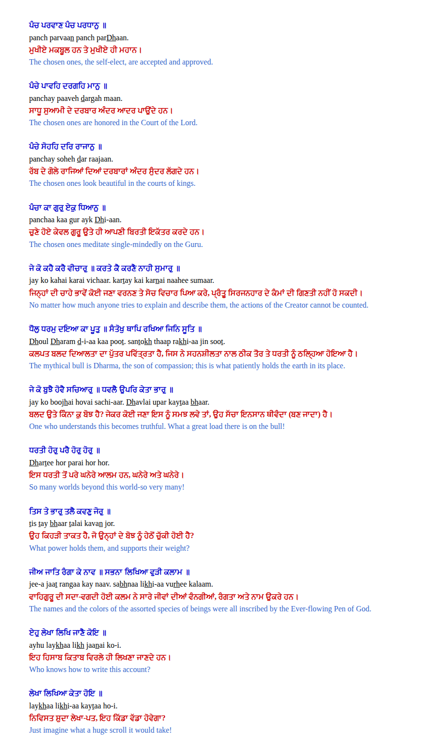ਪੰਚ ਪਰਵਾਣ ਪੰਚ ਪਰਧਾਨੁ ॥
panch parvaan panch parDhaan.
ਮੁਖੀਏ ਮਕਬੂਲ ਹਨ ਤੇ ਮੁਖੀਏ ਹੀ ਮਹਾਨ।
The chosen ones, the self-elect, are accepted and approved.
ਪੰਚੇ ਪਾਵਹਿ ਦਰਗਹਿ ਮਾਨੁ ॥
panchay paaveh dargah maan.
ਸਾਧੂ ਸੁਆਮੀ ਦੇ ਦਰਬਾਰ ਅੰਦਰ ਆਦਰ ਪਾਉਂਦੇ ਹਨ।
The chosen ones are honored in the Court of the Lord.
ਪੰਚੇ ਸੋਹਹਿ ਦਰਿ ਰਾਜਾਨੁ ॥
panchay soheh dar raajaan.
ਰੱਬ ਦੇ ਗੋਲੇ ਰਾਜਿਆਂ ਦਿਆਂ ਦਰਬਾਰਾਂ ਅੰਦਰ ਸੁੰਦਰ ਲੱਗਦੇ ਹਨ।
The chosen ones look beautiful in the courts of kings.
ਪੰਚਾ ਕਾ ਗੁਰੁ ਏਕੁ ਧਿਆਨੁ ॥
panchaa kaa gur ayk Dhi-aan.
ਚੁਣੇ ਹੋਏ ਕੇਵਲ ਗੁਰੂ ਉਤੇ ਹੀ ਆਪਣੀ ਬਿਰਤੀ ਇਕੱਤਰ ਕਰਦੇ ਹਨ।
The chosen ones meditate single-mindedly on the Guru.
ਜੇ ਕੋ ਕਹੈ ਕਰੈ ਵੀਚਾਰੁ ॥ ਕਰਤੇ ਕੈ ਕਰਣੈ ਨਾਹੀ ਸੁਮਾਰੁ ॥
jay ko kahai karai vichaar. kartay kai karnai naahee sumaar.
ਜਿਨ੍ਹਾਂ ਦੀ ਚਾਹੇ ਭਾਵੇਂ ਕੋਈ ਜਣਾ ਵਰਨਣ ਤੇ ਸੋਚ ਵਿਚਾਰ ਪਿਆ ਕਰੇ, ਪ੍ਰੰਤੂ ਸਿਰਜਨਹਾਰ ਦੇ ਕੰਮਾਂ ਦੀ ਗਿਣਤੀ ਨਹੀਂ ਹੋ ਸਕਦੀ।
No matter how much anyone tries to explain and describe them, the actions of the Creator cannot be counted.
ਧੌਲੁ ਧਰਮੁ ਦਇਆ ਕਾ ਪੂਤੁ ॥ ਸੰਤੋਖੁ ਥਾਪਿ ਰਖਿਆ ਜਿਨਿ ਸੂਤਿ ॥
Dhoul Dharam d-i-aa kaa poot. santokh thaap rakhi-aa jin soot.
ਕਲਪਤ ਬਲਦ ਦਿਆਲਤਾ ਦਾ ਪੁੱਤਰ ਪਵਿੱਤ੍ਰਤਾ ਹੈ, ਜਿਸ ਨੇ ਸਹਨਸ਼ੀਲਤਾ ਨਾਲ ਠੀਕ ਤੌਰ ਤੇ ਧਰਤੀ ਨੂੰ ਠਲ੍ਹਿਆ ਹੋਇਆ ਹੈ।
The mythical bull is Dharma, the son of compassion; this is what patiently holds the earth in its place.
ਜੇ ਕੋ ਬੁਝੈ ਹੋਵੈ ਸਚਿਆਰੁ ॥ ਧਵਲੈ ਉਪਰਿ ਕੇਤਾ ਭਾਰੁ ॥
jay ko boojhai hovai sachi-aar. Dhavlai upar kaytaa bhaar.
ਬਲਦ ਉਤੇ ਕਿੰਨਾ ਕੁ ਬੋਝ ਹੈ? ਜੇਕਰ ਕੋਈ ਜਣਾ ਇਸ ਨੂੰ ਸਮਝ ਲਵੇ ਤਾਂ, ਉਹ ਸੱਚਾ ਇਨਸਾਨ ਥੀਵੰਦਾ (ਬਣ ਜਾਦਾ) ਹੈ।
One who understands this becomes truthful. What a great load there is on the bull!
ਧਰਤੀ ਹੋਰੁ ਪਰੈ ਹੋਰੁ ਹੋਰੁ ॥
Dhartee hor parai hor hor.
ਇਸ ਧਰਤੀ ਤੋਂ ਪਰੇ ਘਨੇਰੇ ਆਲਮ ਹਨ, ਘਨੇਰੇ ਅਤੇ ਘਨੇਰੇ।
So many worlds beyond this world-so very many!
ਤਿਸ ਤੇ ਭਾਰੁ ਤਲੈ ਕਵਣੁ ਜੋਰੁ ॥
tis tay bhaar talai kavan jor.
ਉਹ ਕਿਹੜੀ ਤਾਕਤ ਹੈ, ਜੋ ਉਨ੍ਹਾਂ ਦੇ ਬੋਝ ਨੂੰ ਹੇਠੋਂ ਚੁੱਕੀ ਹੋਈ ਹੈ?
What power holds them, and supports their weight?
ਜੀਅ ਜਾਤਿ ਰੰਗਾ ਕੇ ਨਾਵ ॥ ਸਭਨਾ ਲਿਖਿਆ ਵੁੜੀ ਕਲਾਮ ॥
jee-a jaat rangaa kay naav. sabhnaa likhi-aa vurhee kalaam.
ਵਾਹਿਗੁਰੂ ਦੀ ਸਦਾ-ਵਗਦੀ ਹੋਈ ਕਲਮ ਨੇ ਸਾਰੇ ਜੀਵਾਂ ਦੀਆਂ ਵੰਨਗੀਆਂ, ਰੰਗਤਾ ਅਤੇ ਨਾਮ ਉਕਰੇ ਹਨ।
The names and the colors of the assorted species of beings were all inscribed by the Ever-flowing Pen of God.
ਏਹੁ ਲੇਖਾ ਲਿਖਿ ਜਾਣੈ ਕੋਇ ॥
ayhu laykhaa likh jaanai ko-i.
ਇਹ ਹਿਸਾਬ ਕਿਤਾਬ ਵਿਰਲੇ ਹੀ ਲਿਖਣਾ ਜਾਣਦੇ ਹਨ।
Who knows how to write this account?
ਲੇਖਾ ਲਿਖਿਆ ਕੇਤਾ ਹੋਇ ॥
laykhaa likhi-aa kaytaa ho-i.
ਨਿਵਿਸਤ ਸ਼ੁਦਾ ਲੇਖਾ-ਪਤ, ਇਹ ਕਿੱਡਾ ਵੱਡਾ ਹੋਵੇਗਾ?
Just imagine what a huge scroll it would take!